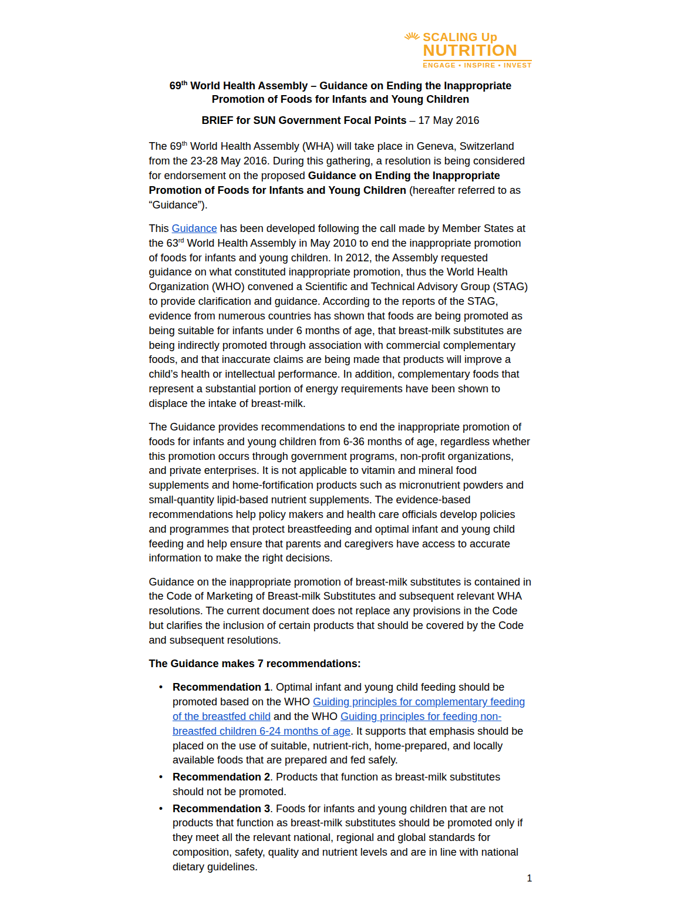SCALING Up
NUTRITION
ENGAGE • INSPIRE • INVEST
69th World Health Assembly – Guidance on Ending the Inappropriate Promotion of Foods for Infants and Young Children
BRIEF for SUN Government Focal Points – 17 May 2016
The 69th World Health Assembly (WHA) will take place in Geneva, Switzerland from the 23-28 May 2016. During this gathering, a resolution is being considered for endorsement on the proposed Guidance on Ending the Inappropriate Promotion of Foods for Infants and Young Children (hereafter referred to as “Guidance”).
This Guidance has been developed following the call made by Member States at the 63rd World Health Assembly in May 2010 to end the inappropriate promotion of foods for infants and young children. In 2012, the Assembly requested guidance on what constituted inappropriate promotion, thus the World Health Organization (WHO) convened a Scientific and Technical Advisory Group (STAG) to provide clarification and guidance. According to the reports of the STAG, evidence from numerous countries has shown that foods are being promoted as being suitable for infants under 6 months of age, that breast-milk substitutes are being indirectly promoted through association with commercial complementary foods, and that inaccurate claims are being made that products will improve a child’s health or intellectual performance. In addition, complementary foods that represent a substantial portion of energy requirements have been shown to displace the intake of breast-milk.
The Guidance provides recommendations to end the inappropriate promotion of foods for infants and young children from 6-36 months of age, regardless whether this promotion occurs through government programs, non-profit organizations, and private enterprises. It is not applicable to vitamin and mineral food supplements and home-fortification products such as micronutrient powders and small-quantity lipid-based nutrient supplements. The evidence-based recommendations help policy makers and health care officials develop policies and programmes that protect breastfeeding and optimal infant and young child feeding and help ensure that parents and caregivers have access to accurate information to make the right decisions.
Guidance on the inappropriate promotion of breast-milk substitutes is contained in the Code of Marketing of Breast-milk Substitutes and subsequent relevant WHA resolutions. The current document does not replace any provisions in the Code but clarifies the inclusion of certain products that should be covered by the Code and subsequent resolutions.
The Guidance makes 7 recommendations:
Recommendation 1. Optimal infant and young child feeding should be promoted based on the WHO Guiding principles for complementary feeding of the breastfed child and the WHO Guiding principles for feeding non-breastfed children 6-24 months of age. It supports that emphasis should be placed on the use of suitable, nutrient-rich, home-prepared, and locally available foods that are prepared and fed safely.
Recommendation 2. Products that function as breast-milk substitutes should not be promoted.
Recommendation 3. Foods for infants and young children that are not products that function as breast-milk substitutes should be promoted only if they meet all the relevant national, regional and global standards for composition, safety, quality and nutrient levels and are in line with national dietary guidelines.
1